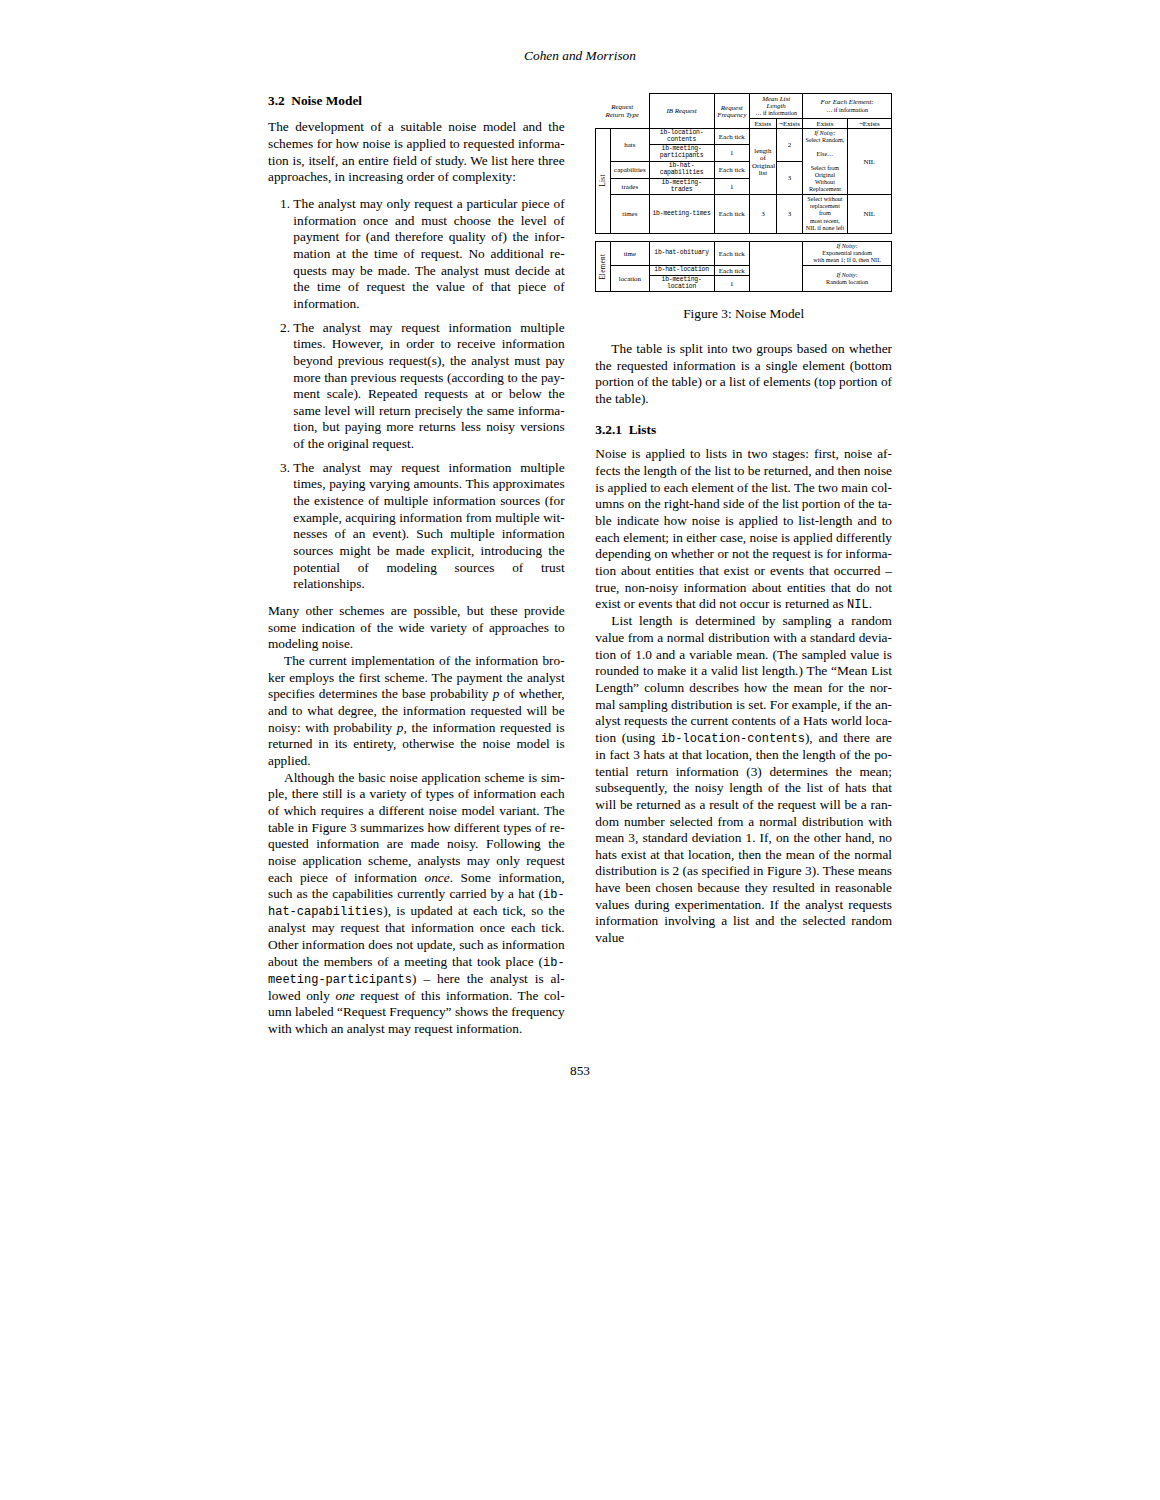Cohen and Morrison
3.2 Noise Model
The development of a suitable noise model and the schemes for how noise is applied to requested information is, itself, an entire field of study. We list here three approaches, in increasing order of complexity:
The analyst may only request a particular piece of information once and must choose the level of payment for (and therefore quality of) the information at the time of request. No additional requests may be made. The analyst must decide at the time of request the value of that piece of information.
The analyst may request information multiple times. However, in order to receive information beyond previous request(s), the analyst must pay more than previous requests (according to the payment scale). Repeated requests at or below the same level will return precisely the same information, but paying more returns less noisy versions of the original request.
The analyst may request information multiple times, paying varying amounts. This approximates the existence of multiple information sources (for example, acquiring information from multiple witnesses of an event). Such multiple information sources might be made explicit, introducing the potential of modeling sources of trust relationships.
Many other schemes are possible, but these provide some indication of the wide variety of approaches to modeling noise.
The current implementation of the information broker employs the first scheme. The payment the analyst specifies determines the base probability p of whether, and to what degree, the information requested will be noisy: with probability p, the information requested is returned in its entirety, otherwise the noise model is applied.
Although the basic noise application scheme is simple, there still is a variety of types of information each of which requires a different noise model variant. The table in Figure 3 summarizes how different types of requested information are made noisy. Following the noise application scheme, analysts may only request each piece of information once. Some information, such as the capabilities currently carried by a hat (ib-hat-capabilities), is updated at each tick, so the analyst may request that information once each tick. Other information does not update, such as information about the members of a meeting that took place (ib-meeting-participants) – here the analyst is allowed only one request of this information. The column labeled “Request Frequency” shows the frequency with which an analyst may request information.
| Request Return Type | IB Request | Request Frequency | Mean List Length … if information | For Each Element: … if information |
| Exists | ¬Exists | Exists | ¬Exists |
| List | hats | ib-location-contents | Each tick | length of Original list | 2 | If Noisy: Select Random, Else… Select from Original Without Replacement | NIL |
| ib-meeting-participants | 1 |
| capabilities | ib-hat-capabilities | Each tick | 3 |
| trades | ib-meeting-trades | 1 |
| times | ib-meeting-times | Each tick | 3 | 3 | Select without replacement from most recent, NIL if none left | NIL |
| Element | time | ib-hat-obituary | Each tick | | | If Noisy: Exponential random with mean 1; If 0, then NIL |
| location | ib-hat-location | Each tick | If Noisy: Random location |
| ib-meeting-location | 1 |
Figure 3: Noise Model
The table is split into two groups based on whether the requested information is a single element (bottom portion of the table) or a list of elements (top portion of the table).
3.2.1 Lists
Noise is applied to lists in two stages: first, noise affects the length of the list to be returned, and then noise is applied to each element of the list. The two main columns on the right-hand side of the list portion of the table indicate how noise is applied to list-length and to each element; in either case, noise is applied differently depending on whether or not the request is for information about entities that exist or events that occurred – true, non-noisy information about entities that do not exist or events that did not occur is returned as NIL.
List length is determined by sampling a random value from a normal distribution with a standard deviation of 1.0 and a variable mean. (The sampled value is rounded to make it a valid list length.) The “Mean List Length” column describes how the mean for the normal sampling distribution is set. For example, if the analyst requests the current contents of a Hats world location (using ib-location-contents), and there are in fact 3 hats at that location, then the length of the potential return information (3) determines the mean; subsequently, the noisy length of the list of hats that will be returned as a result of the request will be a random number selected from a normal distribution with mean 3, standard deviation 1. If, on the other hand, no hats exist at that location, then the mean of the normal distribution is 2 (as specified in Figure 3). These means have been chosen because they resulted in reasonable values during experimentation. If the analyst requests information involving a list and the selected random value
853